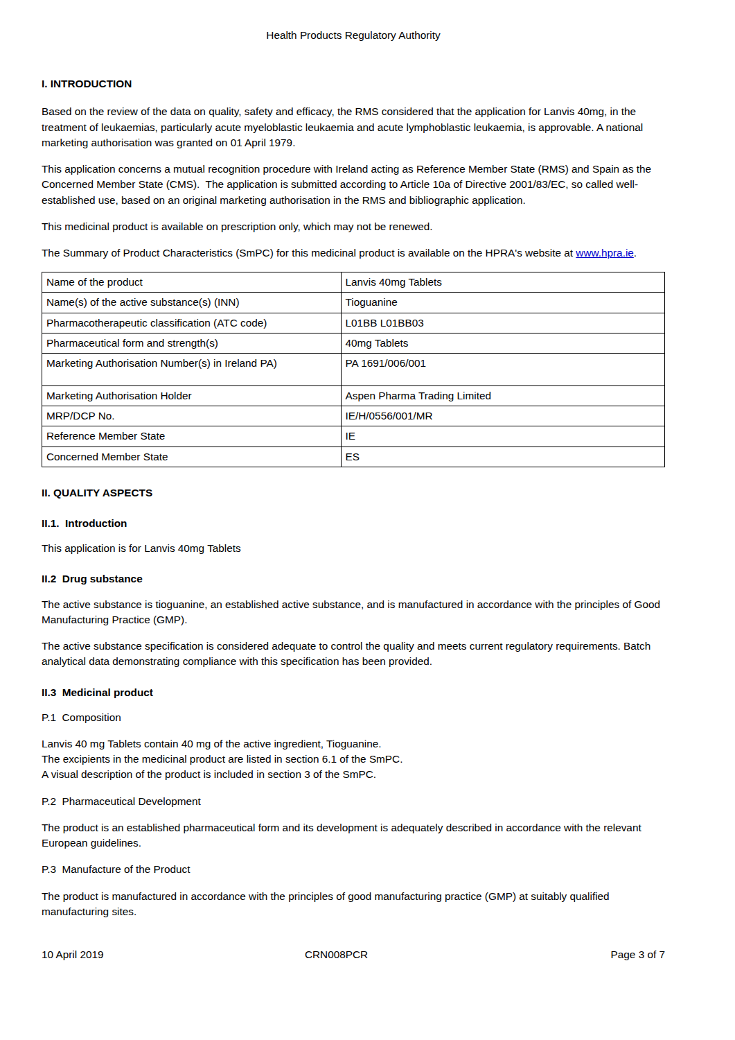Health Products Regulatory Authority
I. INTRODUCTION
Based on the review of the data on quality, safety and efficacy, the RMS considered that the application for Lanvis 40mg, in the treatment of leukaemias, particularly acute myeloblastic leukaemia and acute lymphoblastic leukaemia, is approvable. A national marketing authorisation was granted on 01 April 1979.
This application concerns a mutual recognition procedure with Ireland acting as Reference Member State (RMS) and Spain as the Concerned Member State (CMS). The application is submitted according to Article 10a of Directive 2001/83/EC, so called well-established use, based on an original marketing authorisation in the RMS and bibliographic application.
This medicinal product is available on prescription only, which may not be renewed.
The Summary of Product Characteristics (SmPC) for this medicinal product is available on the HPRA's website at www.hpra.ie.
| Name of the product | Lanvis 40mg Tablets |
| Name(s) of the active substance(s) (INN) | Tioguanine |
| Pharmacotherapeutic classification (ATC code) | L01BB L01BB03 |
| Pharmaceutical form and strength(s) | 40mg Tablets |
| Marketing Authorisation Number(s) in Ireland PA) | PA 1691/006/001 |
| Marketing Authorisation Holder | Aspen Pharma Trading Limited |
| MRP/DCP No. | IE/H/0556/001/MR |
| Reference Member State | IE |
| Concerned Member State | ES |
II. QUALITY ASPECTS
II.1. Introduction
This application is for Lanvis 40mg Tablets
II.2 Drug substance
The active substance is tioguanine, an established active substance, and is manufactured in accordance with the principles of Good Manufacturing Practice (GMP).
The active substance specification is considered adequate to control the quality and meets current regulatory requirements. Batch analytical data demonstrating compliance with this specification has been provided.
II.3 Medicinal product
P.1 Composition
Lanvis 40 mg Tablets contain 40 mg of the active ingredient, Tioguanine.
The excipients in the medicinal product are listed in section 6.1 of the SmPC.
A visual description of the product is included in section 3 of the SmPC.
P.2 Pharmaceutical Development
The product is an established pharmaceutical form and its development is adequately described in accordance with the relevant European guidelines.
P.3 Manufacture of the Product
The product is manufactured in accordance with the principles of good manufacturing practice (GMP) at suitably qualified manufacturing sites.
10 April 2019 CRN008PCR Page 3 of 7